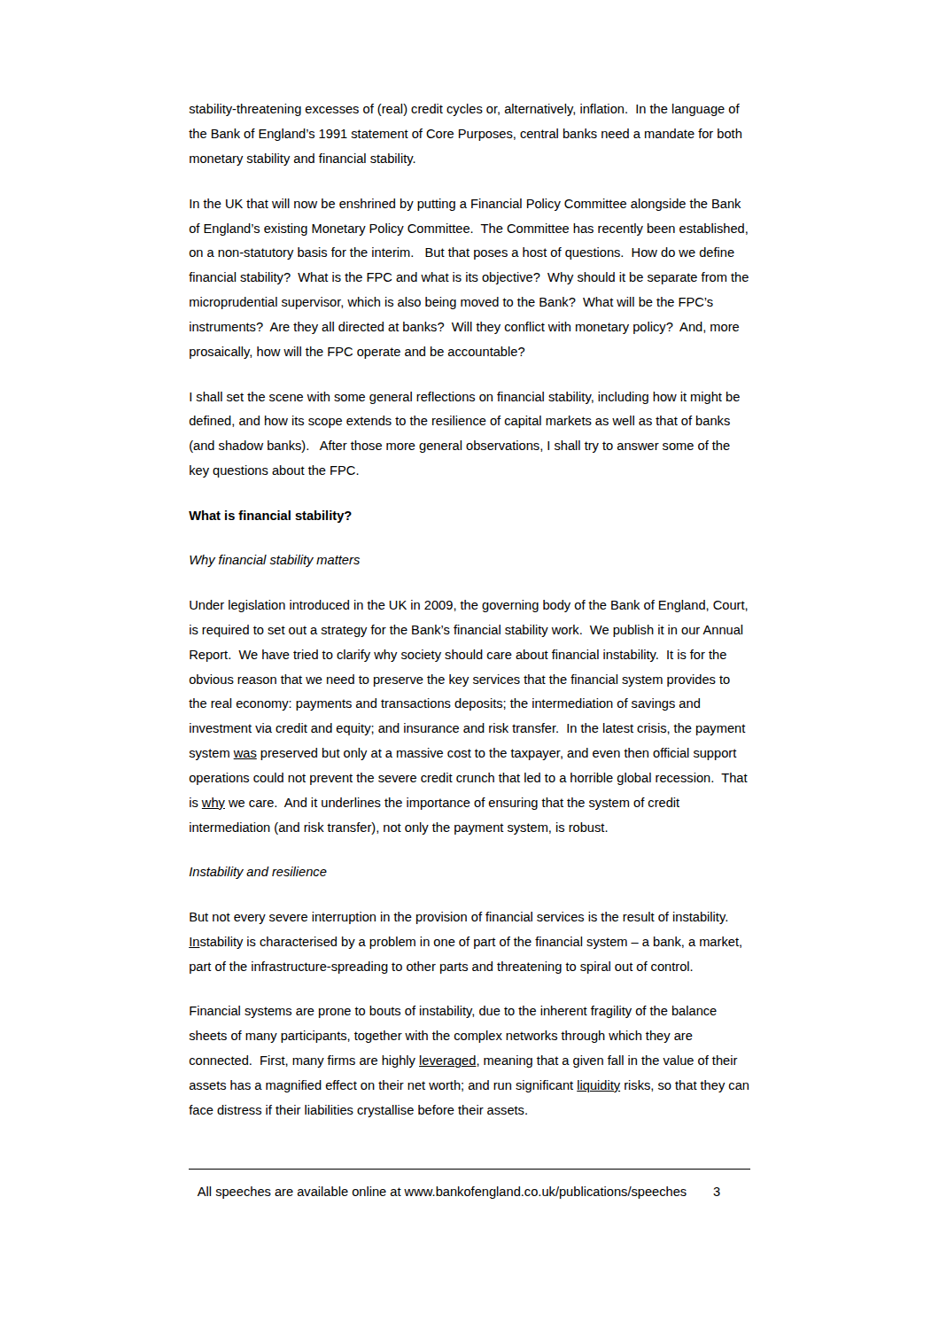stability-threatening excesses of (real) credit cycles or, alternatively, inflation. In the language of the Bank of England’s 1991 statement of Core Purposes, central banks need a mandate for both monetary stability and financial stability.
In the UK that will now be enshrined by putting a Financial Policy Committee alongside the Bank of England’s existing Monetary Policy Committee. The Committee has recently been established, on a non-statutory basis for the interim. But that poses a host of questions. How do we define financial stability? What is the FPC and what is its objective? Why should it be separate from the microprudential supervisor, which is also being moved to the Bank? What will be the FPC’s instruments? Are they all directed at banks? Will they conflict with monetary policy? And, more prosaically, how will the FPC operate and be accountable?
I shall set the scene with some general reflections on financial stability, including how it might be defined, and how its scope extends to the resilience of capital markets as well as that of banks (and shadow banks). After those more general observations, I shall try to answer some of the key questions about the FPC.
What is financial stability?
Why financial stability matters
Under legislation introduced in the UK in 2009, the governing body of the Bank of England, Court, is required to set out a strategy for the Bank’s financial stability work. We publish it in our Annual Report. We have tried to clarify why society should care about financial instability. It is for the obvious reason that we need to preserve the key services that the financial system provides to the real economy: payments and transactions deposits; the intermediation of savings and investment via credit and equity; and insurance and risk transfer. In the latest crisis, the payment system was preserved but only at a massive cost to the taxpayer, and even then official support operations could not prevent the severe credit crunch that led to a horrible global recession. That is why we care. And it underlines the importance of ensuring that the system of credit intermediation (and risk transfer), not only the payment system, is robust.
Instability and resilience
But not every severe interruption in the provision of financial services is the result of instability. Instability is characterised by a problem in one of part of the financial system – a bank, a market, part of the infrastructure-spreading to other parts and threatening to spiral out of control.
Financial systems are prone to bouts of instability, due to the inherent fragility of the balance sheets of many participants, together with the complex networks through which they are connected. First, many firms are highly leveraged, meaning that a given fall in the value of their assets has a magnified effect on their net worth; and run significant liquidity risks, so that they can face distress if their liabilities crystallise before their assets.
All speeches are available online at www.bankofengland.co.uk/publications/speeches 3